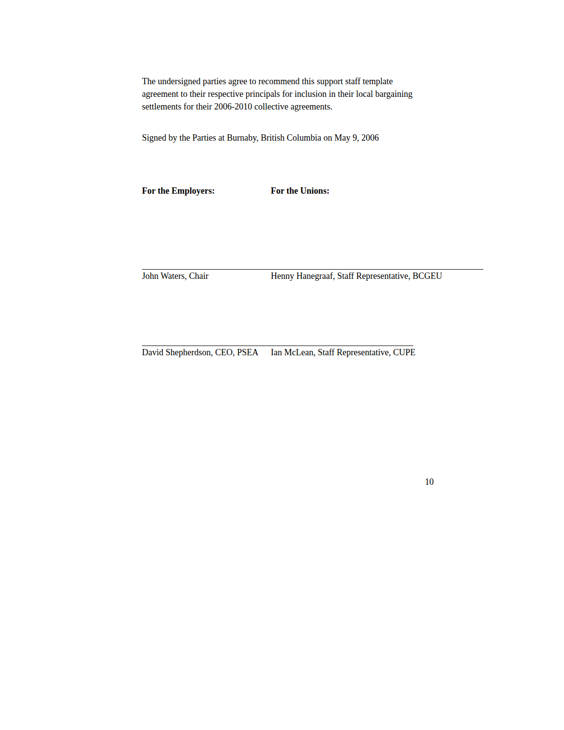The undersigned parties agree to recommend this support staff template agreement to their respective principals for inclusion in their local bargaining settlements for their 2006-2010 collective agreements.
Signed by the Parties at Burnaby, British Columbia on May 9, 2006
| For the Employers: | For the Unions: |
| John Waters, Chair | Henny Hanegraaf, Staff Representative, BCGEU |
| David Shepherdson, CEO, PSEA | Ian McLean, Staff Representative, CUPE |
10